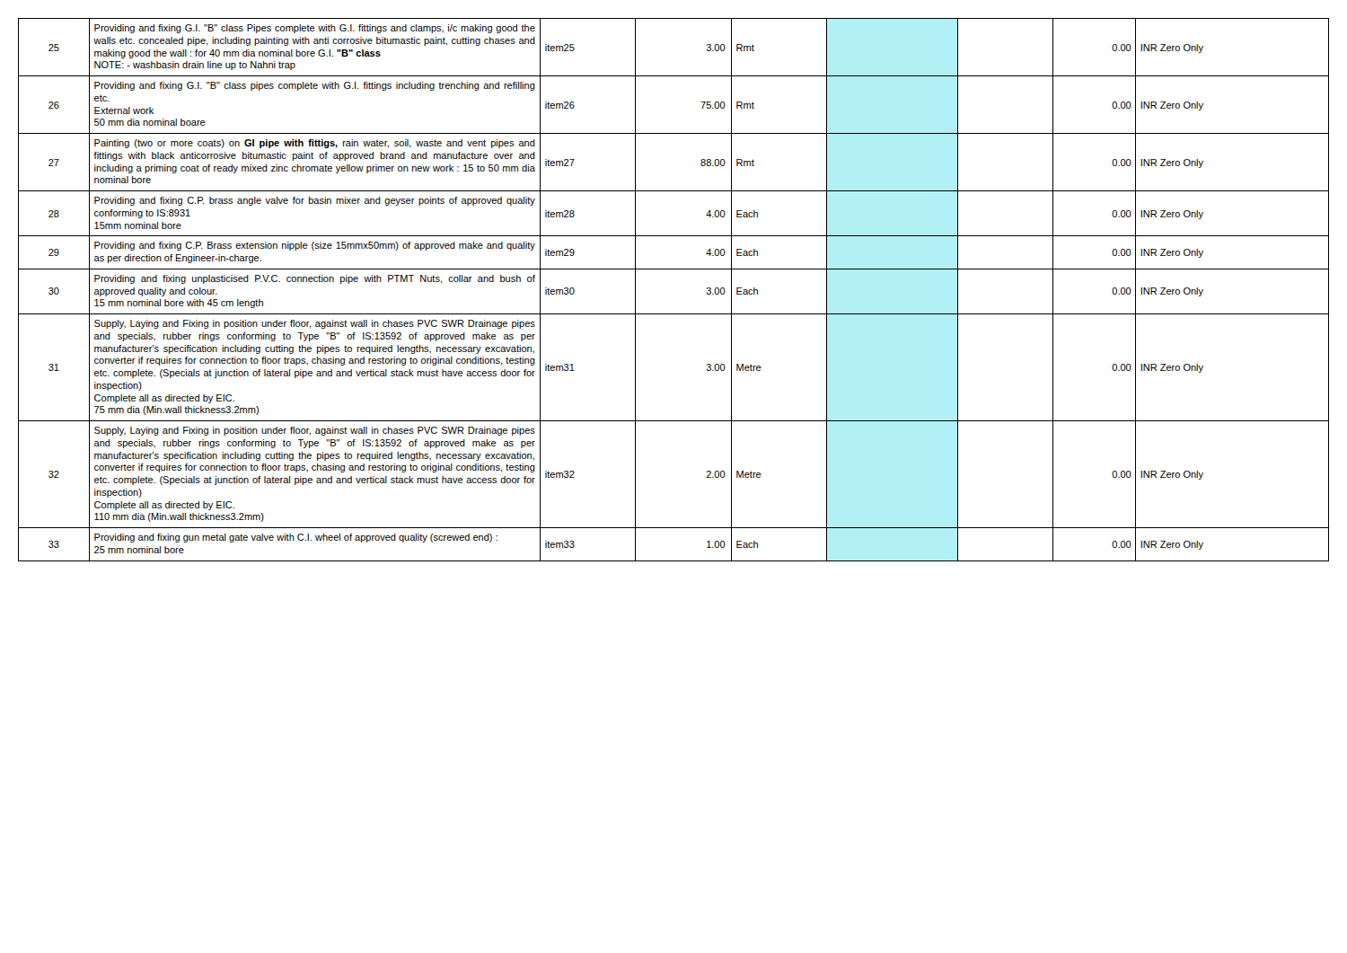| 25 | Providing and fixing G.I. "B" class Pipes complete with G.I. fittings and clamps, i/c making good the walls etc. concealed pipe, including painting with anti corrosive bitumastic paint, cutting chases and making good the wall : for 40 mm dia nominal bore G.I. "B" class NOTE: - washbasin drain line up to Nahni trap | item25 | 3.00 | Rmt | | | 0.00 | INR Zero Only |
| 26 | Providing and fixing G.I. "B" class pipes complete with G.I. fittings including trenching and refilling etc. External work 50 mm dia nominal boare | item26 | 75.00 | Rmt | | | 0.00 | INR Zero Only |
| 27 | Painting (two or more coats) on GI pipe with fittigs, rain water, soil, waste and vent pipes and fittings with black anticorrosive bitumastic paint of approved brand and manufacture over and including a priming coat of ready mixed zinc chromate yellow primer on new work : 15 to 50 mm dia nominal bore | item27 | 88.00 | Rmt | | | 0.00 | INR Zero Only |
| 28 | Providing and fixing C.P. brass angle valve for basin mixer and geyser points of approved quality conforming to IS:8931 15mm nominal bore | item28 | 4.00 | Each | | | 0.00 | INR Zero Only |
| 29 | Providing and fixing C.P. Brass extension nipple (size 15mmx50mm) of approved make and quality as per direction of Engineer-in-charge. | item29 | 4.00 | Each | | | 0.00 | INR Zero Only |
| 30 | Providing and fixing unplasticised P.V.C. connection pipe with PTMT Nuts, collar and bush of approved quality and colour. 15 mm nominal bore with 45 cm length | item30 | 3.00 | Each | | | 0.00 | INR Zero Only |
| 31 | Supply, Laying and Fixing in position under floor, against wall in chases PVC SWR Drainage pipes and specials, rubber rings conforming to Type "B" of IS:13592 of approved make as per manufacturer's specification including cutting the pipes to required lengths, necessary excavation, converter if requires for connection to floor traps, chasing and restoring to original conditions, testing etc. complete. (Specials at junction of lateral pipe and and vertical stack must have access door for inspection) Complete all as directed by EIC. 75 mm dia (Min.wall thickness3.2mm) | item31 | 3.00 | Metre | | | 0.00 | INR Zero Only |
| 32 | Supply, Laying and Fixing in position under floor, against wall in chases PVC SWR Drainage pipes and specials, rubber rings conforming to Type "B" of IS:13592 of approved make as per manufacturer's specification including cutting the pipes to required lengths, necessary excavation, converter if requires for connection to floor traps, chasing and restoring to original conditions, testing etc. complete. (Specials at junction of lateral pipe and and vertical stack must have access door for inspection) Complete all as directed by EIC. 110 mm dia (Min.wall thickness3.2mm) | item32 | 2.00 | Metre | | | 0.00 | INR Zero Only |
| 33 | Providing and fixing gun metal gate valve with C.I. wheel of approved quality (screwed end) : 25 mm nominal bore | item33 | 1.00 | Each | | | 0.00 | INR Zero Only |